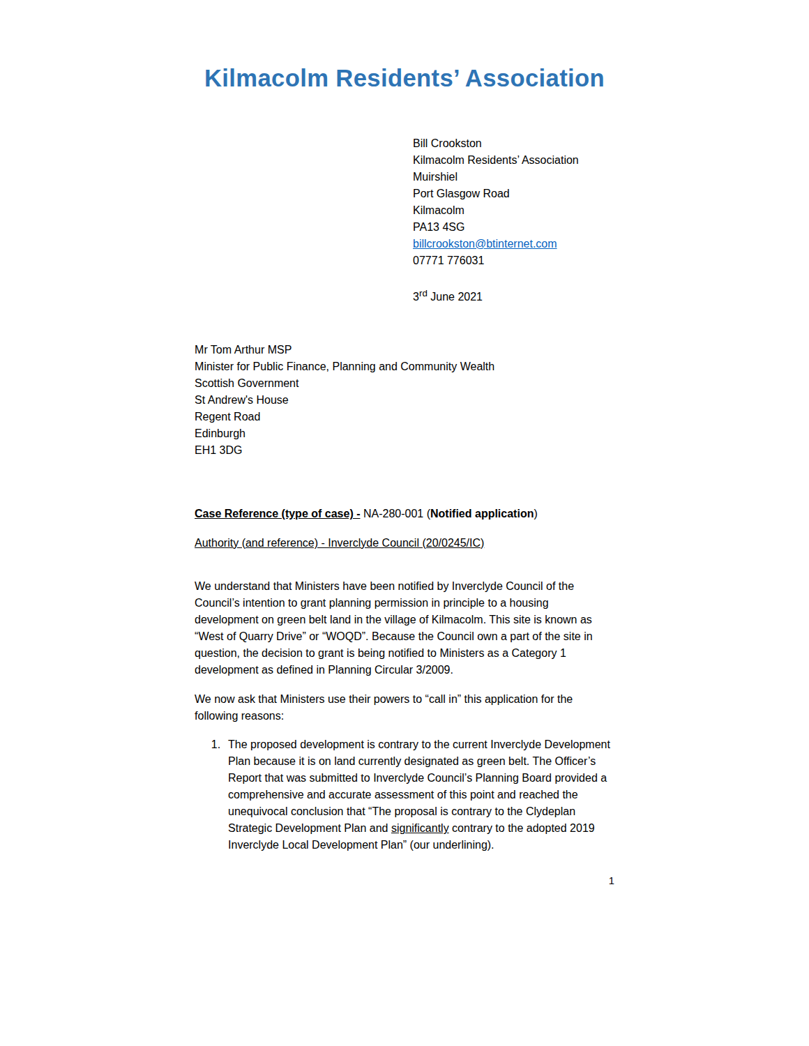Kilmacolm Residents’ Association
Bill Crookston
Kilmacolm Residents’ Association
Muirshiel
Port Glasgow Road
Kilmacolm
PA13 4SG
billcrookston@btinternet.com
07771 776031
3rd June 2021
Mr Tom Arthur MSP
Minister for Public Finance, Planning and Community Wealth
Scottish Government
St Andrew's House
Regent Road
Edinburgh
EH1 3DG
Case Reference (type of case) - NA-280-001 (Notified application)
Authority (and reference) - Inverclyde Council (20/0245/IC)
We understand that Ministers have been notified by Inverclyde Council of the Council’s intention to grant planning permission in principle to a housing development on green belt land in the village of Kilmacolm. This site is known as “West of Quarry Drive” or “WOQD”. Because the Council own a part of the site in question, the decision to grant is being notified to Ministers as a Category 1 development as defined in Planning Circular 3/2009.
We now ask that Ministers use their powers to “call in” this application for the following reasons:
The proposed development is contrary to the current Inverclyde Development Plan because it is on land currently designated as green belt. The Officer’s Report that was submitted to Inverclyde Council’s Planning Board provided a comprehensive and accurate assessment of this point and reached the unequivocal conclusion that “The proposal is contrary to the Clydeplan Strategic Development Plan and significantly contrary to the adopted 2019 Inverclyde Local Development Plan” (our underlining).
1